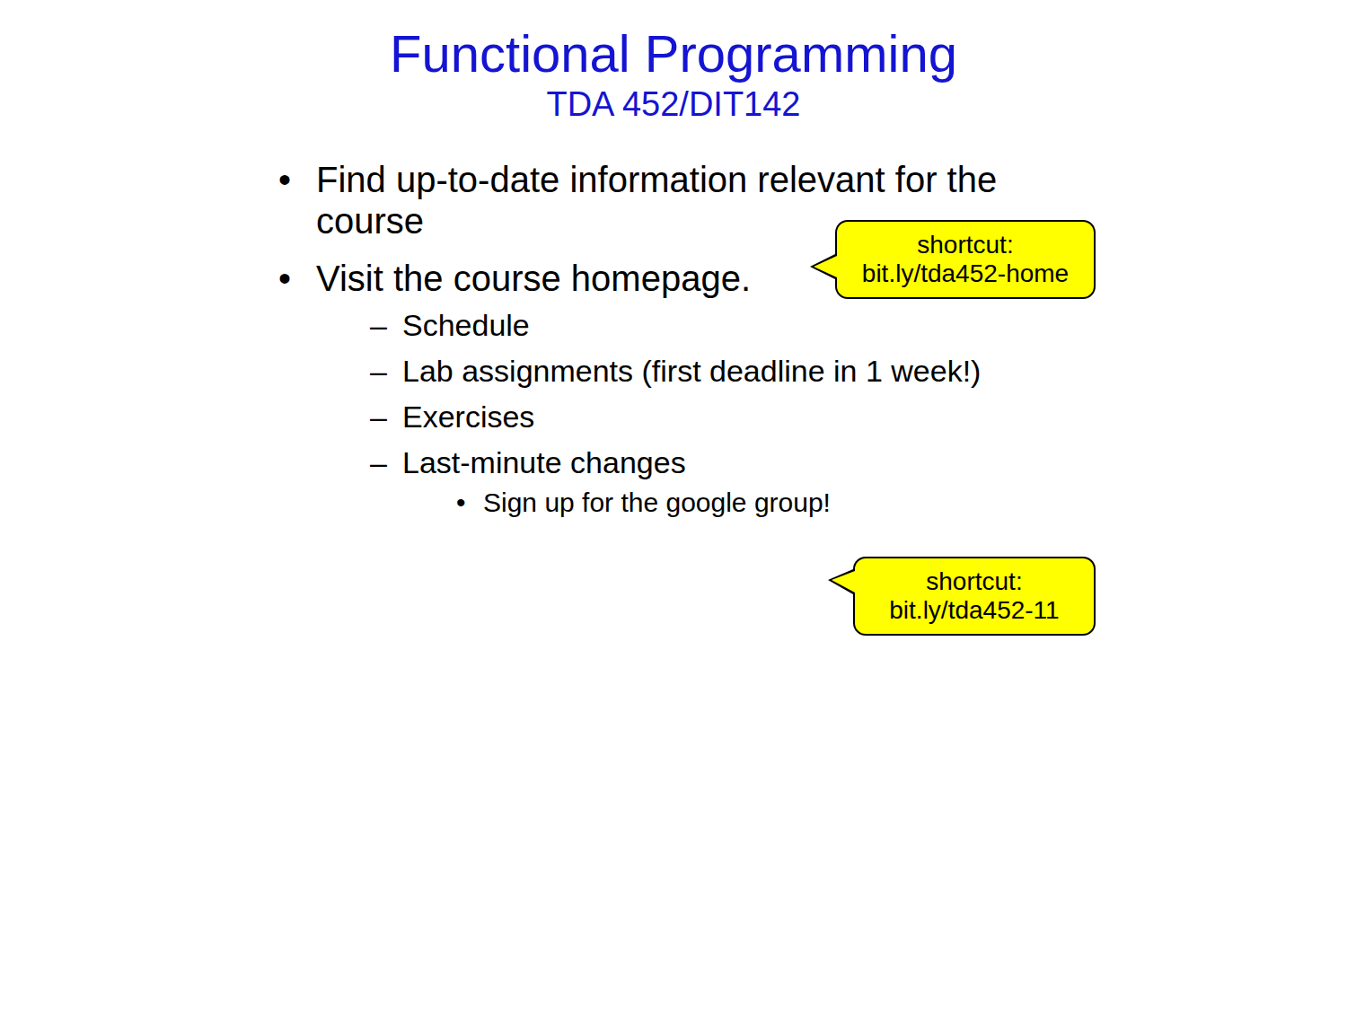Functional ProgrammingTDA 452/DIT142
Find up-to-date information relevant for the course
Visit the course homepage.
Schedule
Lab assignments (first deadline in 1 week!)
Exercises
Last-minute changes
Sign up for the google group!
shortcut:
bit.ly/tda452-home shortcut:
bit.ly/tda452-11